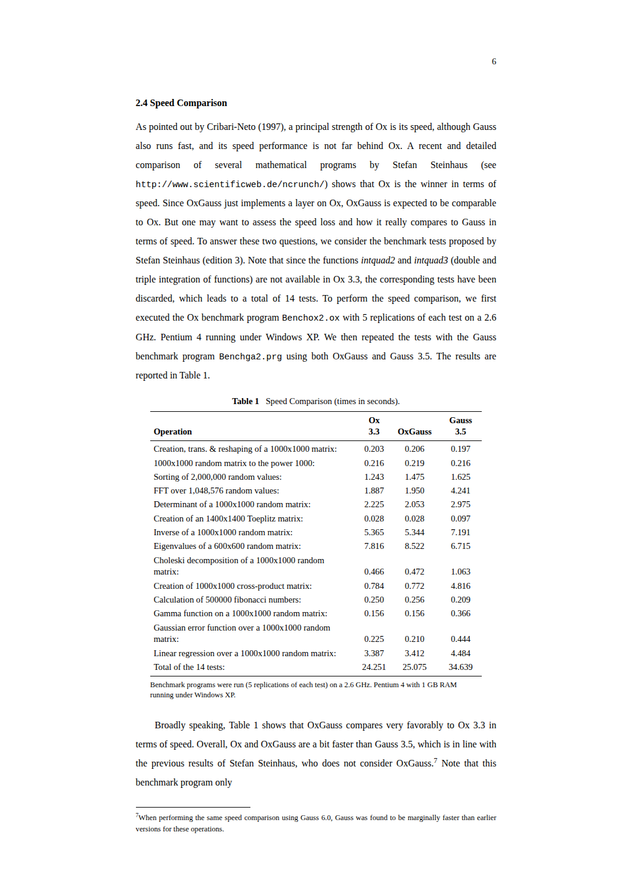6
2.4 Speed Comparison
As pointed out by Cribari-Neto (1997), a principal strength of Ox is its speed, although Gauss also runs fast, and its speed performance is not far behind Ox. A recent and detailed comparison of several mathematical programs by Stefan Steinhaus (see http://www.scientificweb.de/ncrunch/) shows that Ox is the winner in terms of speed. Since OxGauss just implements a layer on Ox, OxGauss is expected to be comparable to Ox. But one may want to assess the speed loss and how it really compares to Gauss in terms of speed. To answer these two questions, we consider the benchmark tests proposed by Stefan Steinhaus (edition 3). Note that since the functions intquad2 and intquad3 (double and triple integration of functions) are not available in Ox 3.3, the corresponding tests have been discarded, which leads to a total of 14 tests. To perform the speed comparison, we first executed the Ox benchmark program Benchox2.ox with 5 replications of each test on a 2.6 GHz. Pentium 4 running under Windows XP. We then repeated the tests with the Gauss benchmark program Benchga2.prg using both OxGauss and Gauss 3.5. The results are reported in Table 1.
Table 1 Speed Comparison (times in seconds).
| Operation | Ox 3.3 | OxGauss | Gauss 3.5 |
| --- | --- | --- | --- |
| Creation, trans. & reshaping of a 1000x1000 matrix: | 0.203 | 0.206 | 0.197 |
| 1000x1000 random matrix to the power 1000: | 0.216 | 0.219 | 0.216 |
| Sorting of 2,000,000 random values: | 1.243 | 1.475 | 1.625 |
| FFT over 1,048,576 random values: | 1.887 | 1.950 | 4.241 |
| Determinant of a 1000x1000 random matrix: | 2.225 | 2.053 | 2.975 |
| Creation of an 1400x1400 Toeplitz matrix: | 0.028 | 0.028 | 0.097 |
| Inverse of a 1000x1000 random matrix: | 5.365 | 5.344 | 7.191 |
| Eigenvalues of a 600x600 random matrix: | 7.816 | 8.522 | 6.715 |
| Choleski decomposition of a 1000x1000 random matrix: | 0.466 | 0.472 | 1.063 |
| Creation of 1000x1000 cross-product matrix: | 0.784 | 0.772 | 4.816 |
| Calculation of 500000 fibonacci numbers: | 0.250 | 0.256 | 0.209 |
| Gamma function on a 1000x1000 random matrix: | 0.156 | 0.156 | 0.366 |
| Gaussian error function over a 1000x1000 random matrix: | 0.225 | 0.210 | 0.444 |
| Linear regression over a 1000x1000 random matrix: | 3.387 | 3.412 | 4.484 |
| Total of the 14 tests: | 24.251 | 25.075 | 34.639 |
Benchmark programs were run (5 replications of each test) on a 2.6 GHz. Pentium 4 with 1 GB RAM running under Windows XP.
Broadly speaking, Table 1 shows that OxGauss compares very favorably to Ox 3.3 in terms of speed. Overall, Ox and OxGauss are a bit faster than Gauss 3.5, which is in line with the previous results of Stefan Steinhaus, who does not consider OxGauss.7 Note that this benchmark program only
7When performing the same speed comparison using Gauss 6.0, Gauss was found to be marginally faster than earlier versions for these operations.